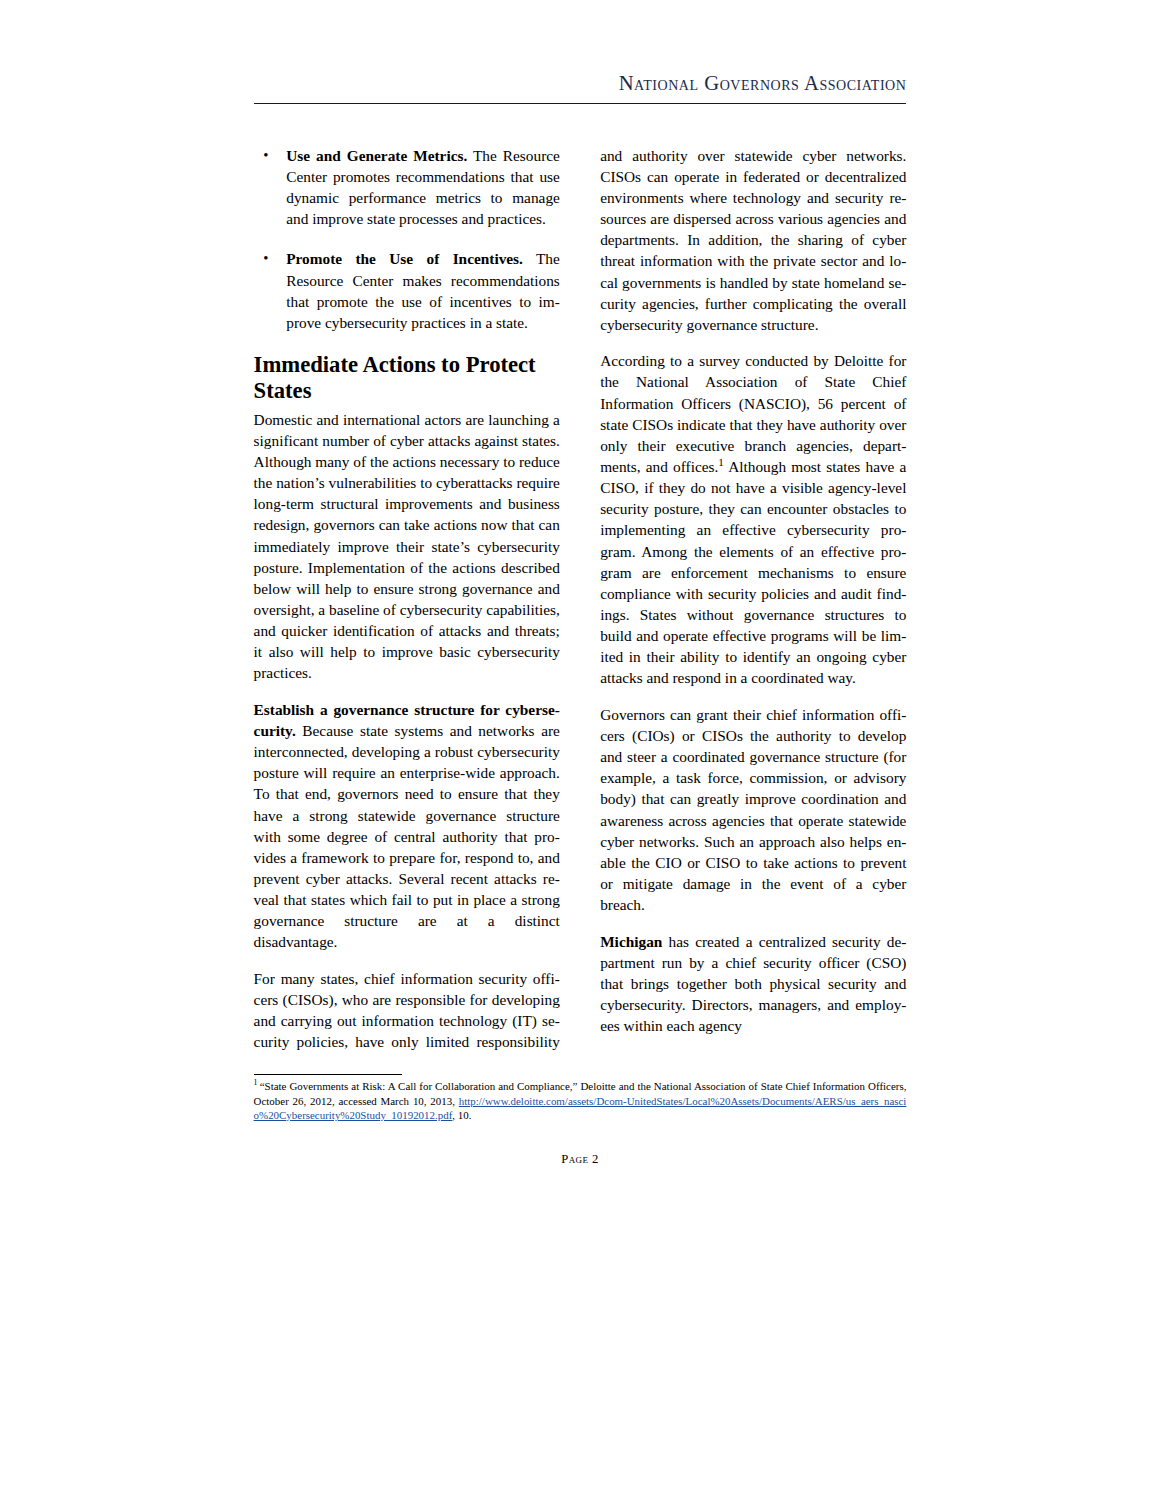National Governors Association
Use and Generate Metrics. The Resource Center promotes recommendations that use dynamic performance metrics to manage and improve state processes and practices.
Promote the Use of Incentives. The Resource Center makes recommendations that promote the use of incentives to improve cybersecurity practices in a state.
Immediate Actions to Protect States
Domestic and international actors are launching a significant number of cyber attacks against states. Although many of the actions necessary to reduce the nation’s vulnerabilities to cyberattacks require long-term structural improvements and business redesign, governors can take actions now that can immediately improve their state’s cybersecurity posture. Implementation of the actions described below will help to ensure strong governance and oversight, a baseline of cybersecurity capabilities, and quicker identification of attacks and threats; it also will help to improve basic cybersecurity practices.
Establish a governance structure for cybersecurity. Because state systems and networks are interconnected, developing a robust cybersecurity posture will require an enterprise-wide approach. To that end, governors need to ensure that they have a strong statewide governance structure with some degree of central authority that provides a framework to prepare for, respond to, and prevent cyber attacks. Several recent attacks reveal that states which fail to put in place a strong governance structure are at a distinct disadvantage.
For many states, chief information security officers (CISOs), who are responsible for developing and carrying out information technology (IT) security policies, have only limited responsibility and authority over statewide cyber networks. CISOs can operate in federated or decentralized environments where technology and security resources are dispersed across various agencies and departments. In addition, the sharing of cyber threat information with the private sector and local governments is handled by state homeland security agencies, further complicating the overall cybersecurity governance structure.
According to a survey conducted by Deloitte for the National Association of State Chief Information Officers (NASCIO), 56 percent of state CISOs indicate that they have authority over only their executive branch agencies, departments, and offices.1 Although most states have a CISO, if they do not have a visible agency-level security posture, they can encounter obstacles to implementing an effective cybersecurity program. Among the elements of an effective program are enforcement mechanisms to ensure compliance with security policies and audit findings. States without governance structures to build and operate effective programs will be limited in their ability to identify an ongoing cyber attacks and respond in a coordinated way.
Governors can grant their chief information officers (CIOs) or CISOs the authority to develop and steer a coordinated governance structure (for example, a task force, commission, or advisory body) that can greatly improve coordination and awareness across agencies that operate statewide cyber networks. Such an approach also helps enable the CIO or CISO to take actions to prevent or mitigate damage in the event of a cyber breach.
Michigan has created a centralized security department run by a chief security officer (CSO) that brings together both physical security and cybersecurity. Directors, managers, and employees within each agency
1 “State Governments at Risk: A Call for Collaboration and Compliance,” Deloitte and the National Association of State Chief Information Officers, October 26, 2012, accessed March 10, 2013, http://www.deloitte.com/assets/Dcom-UnitedStates/Local%20Assets/Documents/AERS/us_aers_nascio%20Cybersecurity%20Study_10192012.pdf, 10.
Page 2